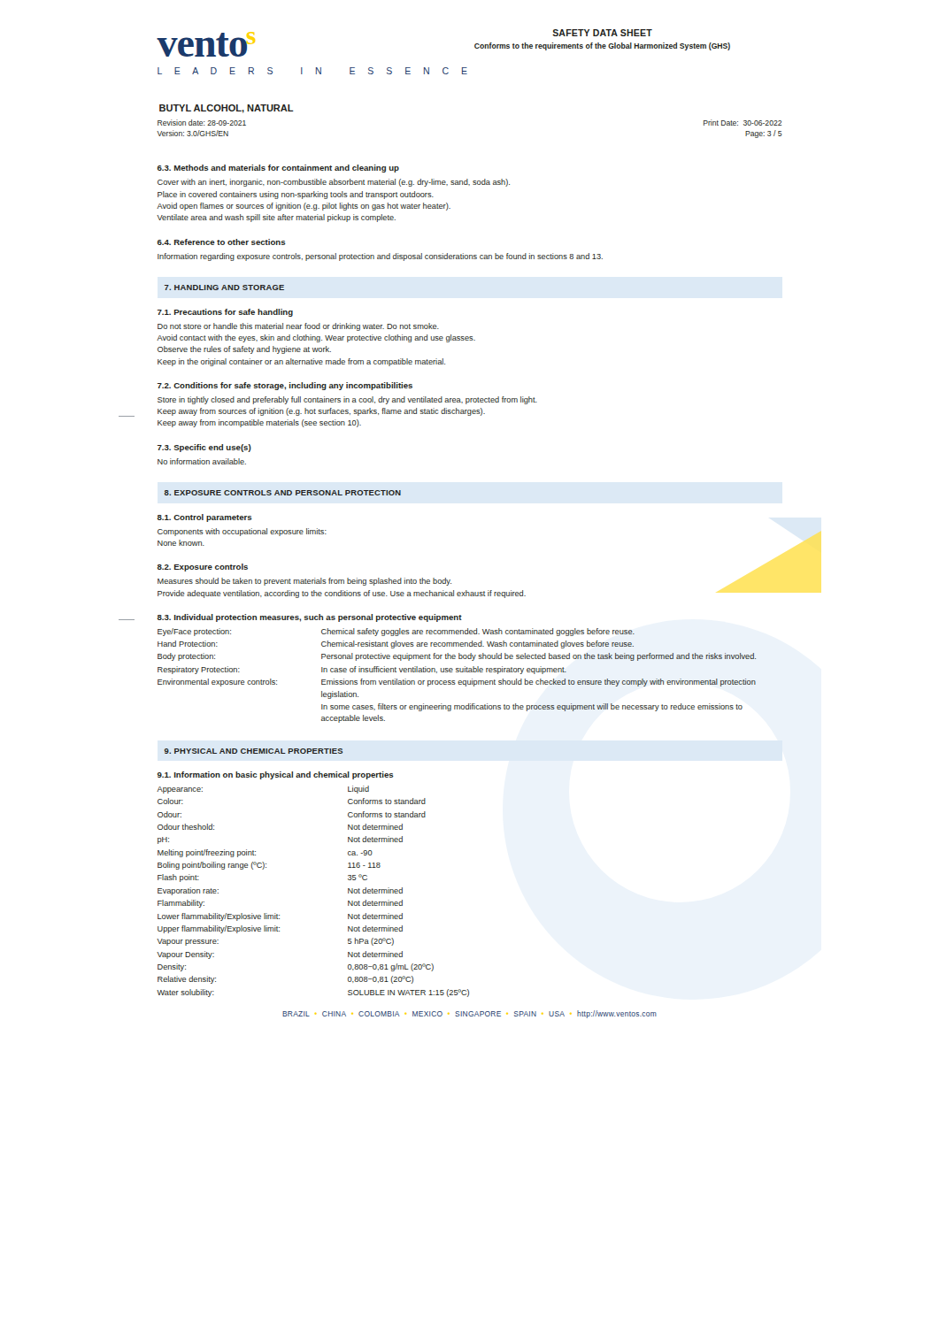ventos
L E A D E R S I N E S S E N C E
SAFETY DATA SHEET
Conforms to the requirements of the Global Harmonized System (GHS)
BUTYL ALCOHOL, NATURAL
Revision date: 28-09-2021
Version: 3.0/GHS/EN
Print Date: 30-06-2022 Page: 3 / 5
6.3. Methods and materials for containment and cleaning up
Cover with an inert, inorganic, non-combustible absorbent material (e.g. dry-lime, sand, soda ash).
Place in covered containers using non-sparking tools and transport outdoors.
Avoid open flames or sources of ignition (e.g. pilot lights on gas hot water heater).
Ventilate area and wash spill site after material pickup is complete.
6.4. Reference to other sections
Information regarding exposure controls, personal protection and disposal considerations can be found in sections 8 and 13.
7. HANDLING AND STORAGE
7.1. Precautions for safe handling
Do not store or handle this material near food or drinking water. Do not smoke.
Avoid contact with the eyes, skin and clothing. Wear protective clothing and use glasses.
Observe the rules of safety and hygiene at work.
Keep in the original container or an alternative made from a compatible material.
7.2. Conditions for safe storage, including any incompatibilities
Store in tightly closed and preferably full containers in a cool, dry and ventilated area, protected from light.
Keep away from sources of ignition (e.g. hot surfaces, sparks, flame and static discharges).
Keep away from incompatible materials (see section 10).
7.3. Specific end use(s)
No information available.
8. EXPOSURE CONTROLS AND PERSONAL PROTECTION
8.1. Control parameters
Components with occupational exposure limits:
None known.
8.2. Exposure controls
Measures should be taken to prevent materials from being splashed into the body.
Provide adequate ventilation, according to the conditions of use. Use a mechanical exhaust if required.
8.3. Individual protection measures, such as personal protective equipment
| Eye/Face protection: | Chemical safety goggles are recommended. Wash contaminated goggles before reuse. |
| Hand Protection: | Chemical-resistant gloves are recommended. Wash contaminated gloves before reuse. |
| Body protection: | Personal protective equipment for the body should be selected based on the task being performed and the risks involved. |
| Respiratory Protection: | In case of insufficient ventilation, use suitable respiratory equipment. |
| Environmental exposure controls: | Emissions from ventilation or process equipment should be checked to ensure they comply with environmental protection legislation. |
| | In some cases, filters or engineering modifications to the process equipment will be necessary to reduce emissions to acceptable levels. |
9. PHYSICAL AND CHEMICAL PROPERTIES
9.1. Information on basic physical and chemical properties
| Appearance: | Liquid |
| Colour: | Conforms to standard |
| Odour: | Conforms to standard |
| Odour theshold: | Not determined |
| pH: | Not determined |
| Melting point/freezing point: | ca. -90 |
| Boling point/boiling range (ºC): | 116 - 118 |
| Flash point: | 35 ºC |
| Evaporation rate: | Not determined |
| Flammability: | Not determined |
| Lower flammability/Explosive limit: | Not determined |
| Upper flammability/Explosive limit: | Not determined |
| Vapour pressure: | 5 hPa (20ºC) |
| Vapour Density: | Not determined |
| Density: | 0,808−0,81 g/mL (20ºC) |
| Relative density: | 0,808−0,81 (20ºC) |
| Water solubility: | SOLUBLE IN WATER 1:15 (25ºC) |
BRAZIL • CHINA • COLOMBIA • MEXICO • SINGAPORE • SPAIN • USA • http://www.ventos.com